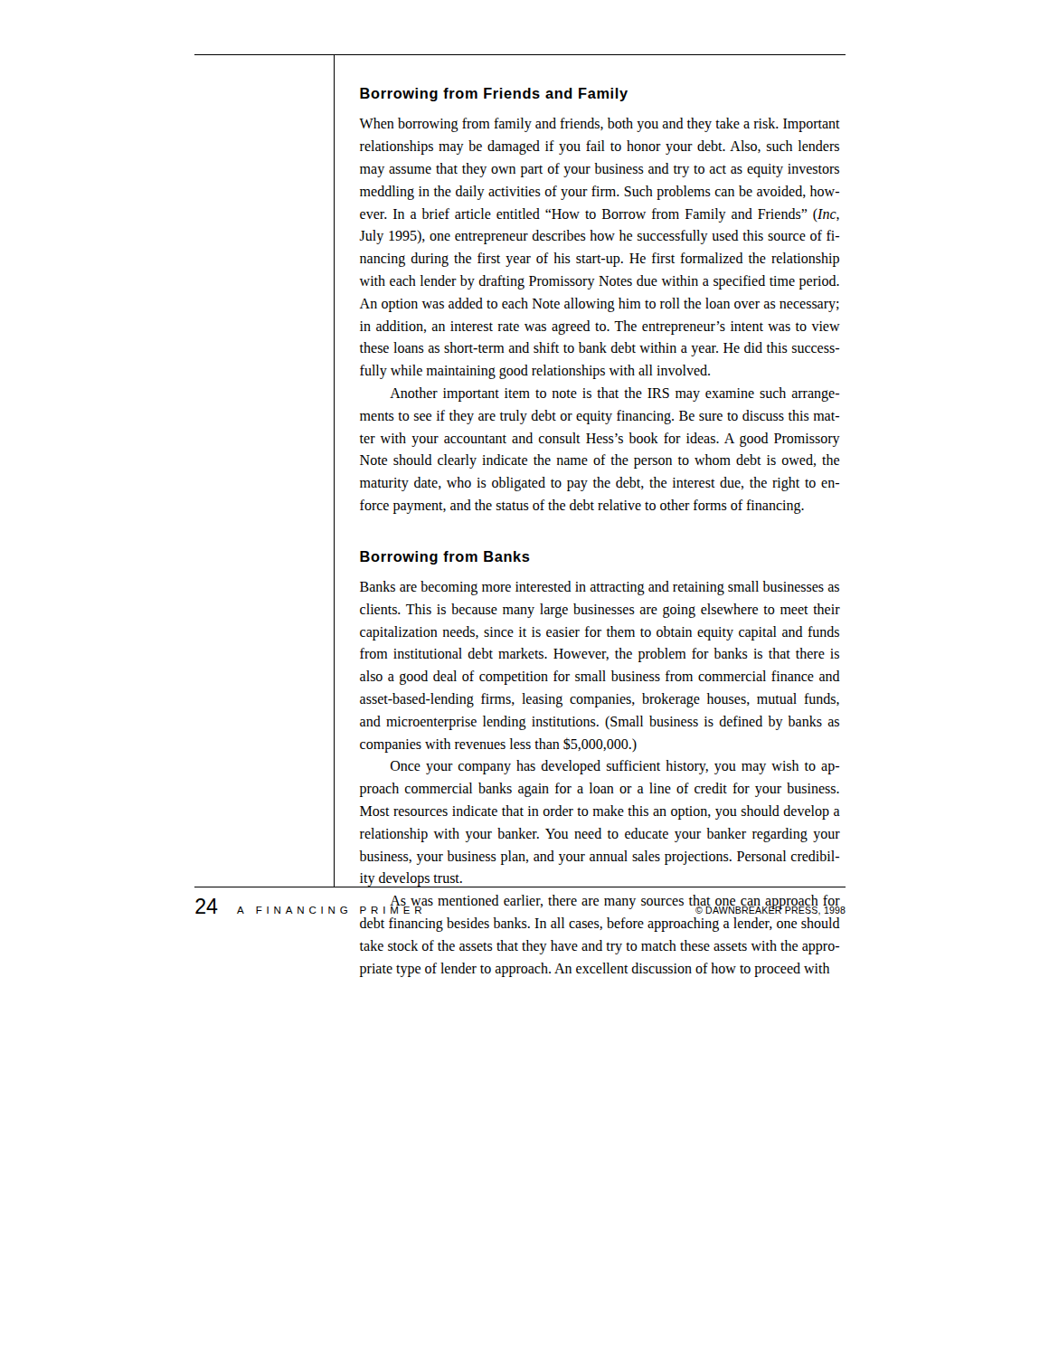Borrowing from Friends and Family
When borrowing from family and friends, both you and they take a risk. Important relationships may be damaged if you fail to honor your debt. Also, such lenders may assume that they own part of your business and try to act as equity investors meddling in the daily activities of your firm. Such problems can be avoided, however. In a brief article entitled “How to Borrow from Family and Friends” (Inc, July 1995), one entrepreneur describes how he successfully used this source of financing during the first year of his start-up. He first formalized the relationship with each lender by drafting Promissory Notes due within a specified time period. An option was added to each Note allowing him to roll the loan over as necessary; in addition, an interest rate was agreed to. The entrepreneur’s intent was to view these loans as short-term and shift to bank debt within a year. He did this successfully while maintaining good relationships with all involved.
Another important item to note is that the IRS may examine such arrangements to see if they are truly debt or equity financing. Be sure to discuss this matter with your accountant and consult Hess’s book for ideas. A good Promissory Note should clearly indicate the name of the person to whom debt is owed, the maturity date, who is obligated to pay the debt, the interest due, the right to enforce payment, and the status of the debt relative to other forms of financing.
Borrowing from Banks
Banks are becoming more interested in attracting and retaining small businesses as clients. This is because many large businesses are going elsewhere to meet their capitalization needs, since it is easier for them to obtain equity capital and funds from institutional debt markets. However, the problem for banks is that there is also a good deal of competition for small business from commercial finance and asset-based-lending firms, leasing companies, brokerage houses, mutual funds, and microenterprise lending institutions. (Small business is defined by banks as companies with revenues less than $5,000,000.)
Once your company has developed sufficient history, you may wish to approach commercial banks again for a loan or a line of credit for your business. Most resources indicate that in order to make this an option, you should develop a relationship with your banker. You need to educate your banker regarding your business, your business plan, and your annual sales projections. Personal credibility develops trust.
As was mentioned earlier, there are many sources that one can approach for debt financing besides banks. In all cases, before approaching a lender, one should take stock of the assets that they have and try to match these assets with the appropriate type of lender to approach. An excellent discussion of how to proceed with
24 A Financing Primer © Dawnbreaker Press, 1998